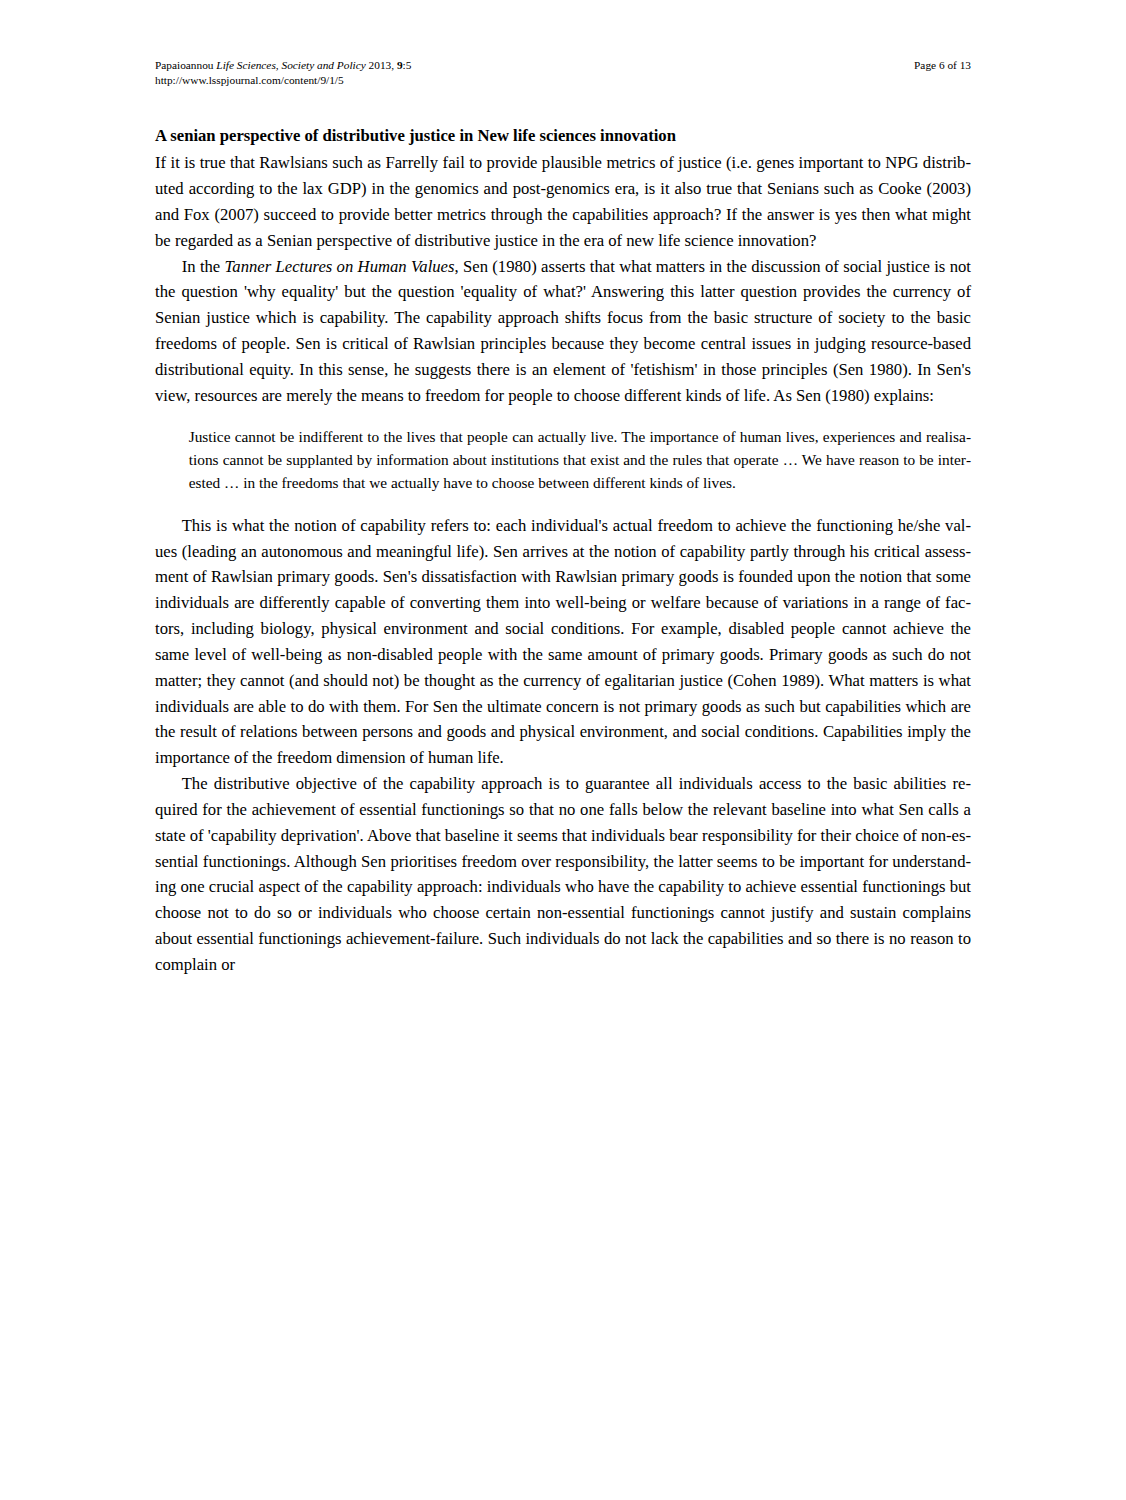Papaioannou Life Sciences, Society and Policy 2013, 9:5 http://www.lsspjournal.com/content/9/1/5
Page 6 of 13
A senian perspective of distributive justice in New life sciences innovation
If it is true that Rawlsians such as Farrelly fail to provide plausible metrics of justice (i.e. genes important to NPG distributed according to the lax GDP) in the genomics and post-genomics era, is it also true that Senians such as Cooke (2003) and Fox (2007) succeed to provide better metrics through the capabilities approach? If the answer is yes then what might be regarded as a Senian perspective of distributive justice in the era of new life science innovation?
In the Tanner Lectures on Human Values, Sen (1980) asserts that what matters in the discussion of social justice is not the question 'why equality' but the question 'equality of what?' Answering this latter question provides the currency of Senian justice which is capability. The capability approach shifts focus from the basic structure of society to the basic freedoms of people. Sen is critical of Rawlsian principles because they become central issues in judging resource-based distributional equity. In this sense, he suggests there is an element of 'fetishism' in those principles (Sen 1980). In Sen's view, resources are merely the means to freedom for people to choose different kinds of life. As Sen (1980) explains:
Justice cannot be indifferent to the lives that people can actually live. The importance of human lives, experiences and realisations cannot be supplanted by information about institutions that exist and the rules that operate … We have reason to be interested … in the freedoms that we actually have to choose between different kinds of lives.
This is what the notion of capability refers to: each individual's actual freedom to achieve the functioning he/she values (leading an autonomous and meaningful life). Sen arrives at the notion of capability partly through his critical assessment of Rawlsian primary goods. Sen's dissatisfaction with Rawlsian primary goods is founded upon the notion that some individuals are differently capable of converting them into well-being or welfare because of variations in a range of factors, including biology, physical environment and social conditions. For example, disabled people cannot achieve the same level of well-being as non-disabled people with the same amount of primary goods. Primary goods as such do not matter; they cannot (and should not) be thought as the currency of egalitarian justice (Cohen 1989). What matters is what individuals are able to do with them. For Sen the ultimate concern is not primary goods as such but capabilities which are the result of relations between persons and goods and physical environment, and social conditions. Capabilities imply the importance of the freedom dimension of human life.
The distributive objective of the capability approach is to guarantee all individuals access to the basic abilities required for the achievement of essential functionings so that no one falls below the relevant baseline into what Sen calls a state of 'capability deprivation'. Above that baseline it seems that individuals bear responsibility for their choice of non-essential functionings. Although Sen prioritises freedom over responsibility, the latter seems to be important for understanding one crucial aspect of the capability approach: individuals who have the capability to achieve essential functionings but choose not to do so or individuals who choose certain non-essential functionings cannot justify and sustain complains about essential functionings achievement-failure. Such individuals do not lack the capabilities and so there is no reason to complain or